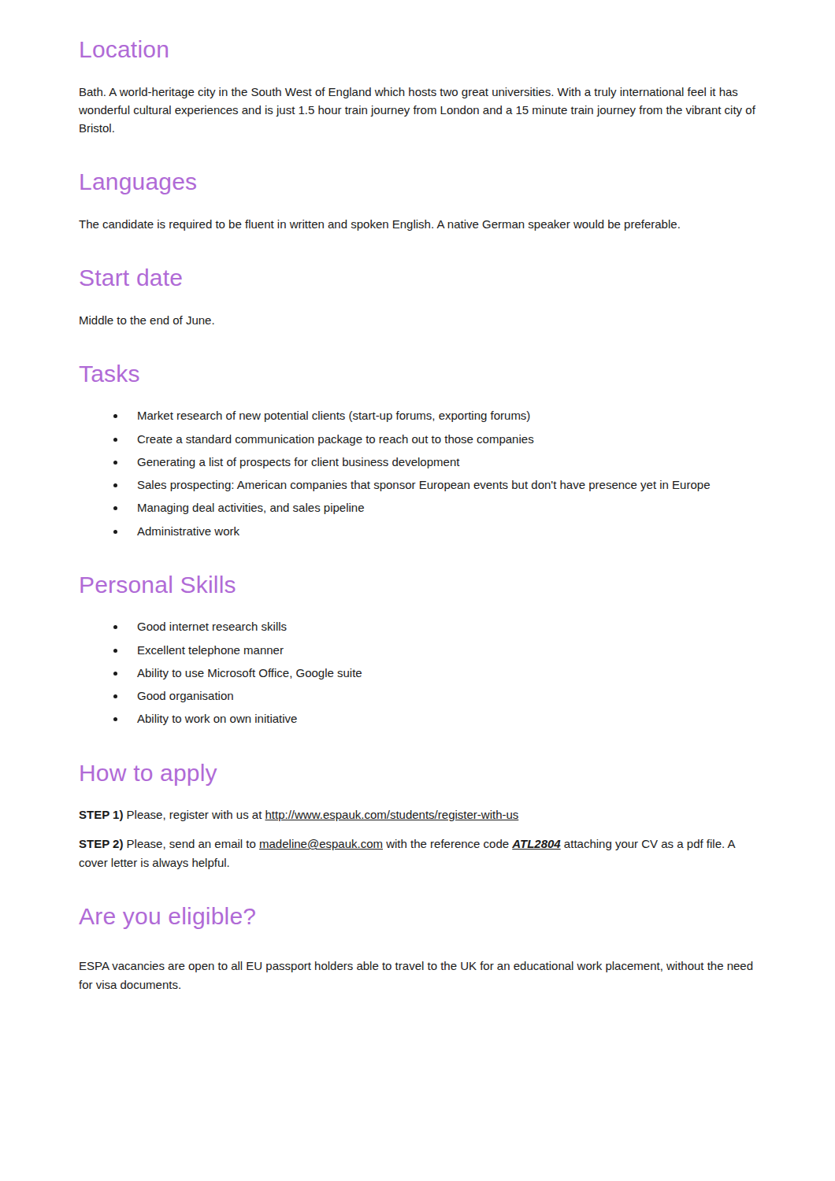Location
Bath. A world-heritage city in the South West of England which hosts two great universities. With a truly international feel it has wonderful cultural experiences and is just 1.5 hour train journey from London and a 15 minute train journey from the vibrant city of Bristol.
Languages
The candidate is required to be fluent in written and spoken English. A native German speaker would be preferable.
Start date
Middle to the end of June.
Tasks
Market research of new potential clients (start-up forums, exporting forums)
Create a standard communication package to reach out to those companies
Generating a list of prospects for client business development
Sales prospecting: American companies that sponsor European events but don't have presence yet in Europe
Managing deal activities, and sales pipeline
Administrative work
Personal Skills
Good internet research skills
Excellent telephone manner
Ability to use Microsoft Office, Google suite
Good organisation
Ability to work on own initiative
How to apply
STEP 1) Please, register with us at http://www.espauk.com/students/register-with-us
STEP 2) Please, send an email to madeline@espauk.com with the reference code ATL2804 attaching your CV as a pdf file. A cover letter is always helpful.
Are you eligible?
ESPA vacancies are open to all EU passport holders able to travel to the UK for an educational work placement, without the need for visa documents.